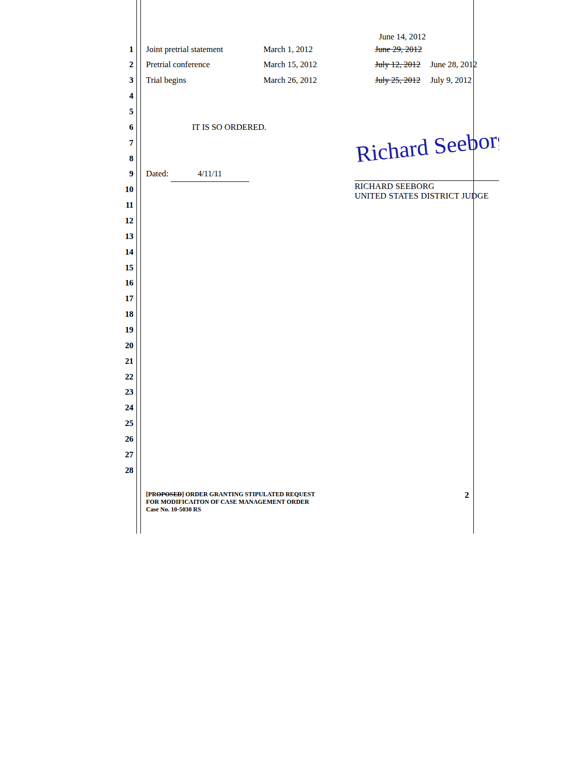1
2
3
4
5
6
7
8
9
10
11
12
13
14
15
16
17
18
19
20
21
22
23
24
25
26
27
28
June 14, 2012 Joint pretrial statement March 1, 2012 June 29, 2012
Pretrial conference March 15, 2012 July 12, 2012 June 28, 2012
Trial begins March 26, 2012 July 25, 2012 July 9, 2012
IT IS SO ORDERED.
Dated: 4/11/11
Richard Seeborg
RICHARD SEEBORG
UNITED STATES DISTRICT JUDGE
2 [PROPOSED] ORDER GRANTING STIPULATED REQUEST
FOR MODIFICAITON OF CASE MANAGEMENT ORDER
Case No. 10-5030 RS